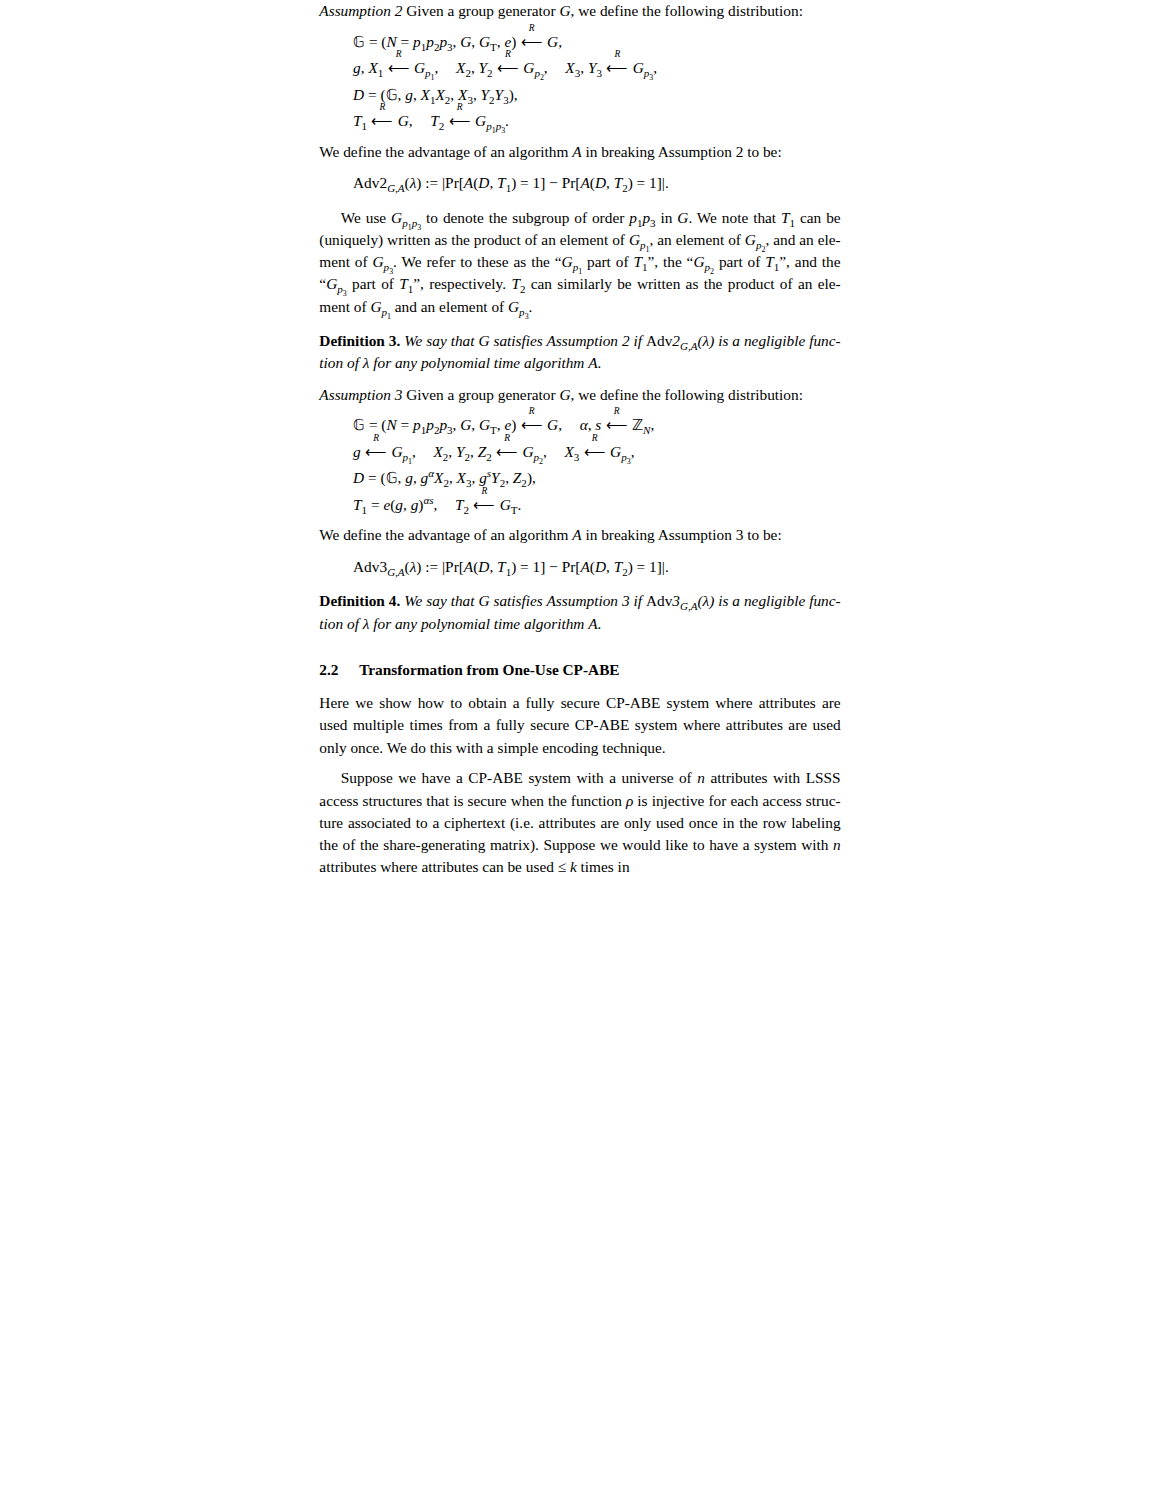Assumption 2 Given a group generator G, we define the following distribution:
𝔾 = (N = p1p2p3, G, GT, e) R⟵ G,
g, X1 R⟵ Gp1, X2, Y2 R⟵ Gp2, X3, Y3 R⟵ Gp3,
D = (𝔾, g, X1X2, X3, Y2Y3),
T1 R⟵ G, T2 R⟵ Gp1p3.
We define the advantage of an algorithm A in breaking Assumption 2 to be:
Adv2G,A(λ) := |Pr[A(D, T1) = 1] − Pr[A(D, T2) = 1]|.
We use Gp1p3 to denote the subgroup of order p1p3 in G. We note that T1 can be (uniquely) written as the product of an element of Gp1, an element of Gp2, and an element of Gp3. We refer to these as the “Gp1 part of T1”, the “Gp2 part of T1”, and the “Gp3 part of T1”, respectively. T2 can similarly be written as the product of an element of Gp1 and an element of Gp3.
Definition 3. We say that G satisfies Assumption 2 if Adv2G,A(λ) is a negligible function of λ for any polynomial time algorithm A.
Assumption 3 Given a group generator G, we define the following distribution:
𝔾 = (N = p1p2p3, G, GT, e) R⟵ G, α, s R⟵ ℤN,
g R⟵ Gp1, X2, Y2, Z2 R⟵ Gp2, X3 R⟵ Gp3,
D = (𝔾, g, gαX2, X3, gsY2, Z2),
T1 = e(g, g)αs, T2 R⟵ GT.
We define the advantage of an algorithm A in breaking Assumption 3 to be:
Adv3G,A(λ) := |Pr[A(D, T1) = 1] − Pr[A(D, T2) = 1]|.
Definition 4. We say that G satisfies Assumption 3 if Adv3G,A(λ) is a negligible function of λ for any polynomial time algorithm A.
2.2 Transformation from One-Use CP-ABE
Here we show how to obtain a fully secure CP-ABE system where attributes are used multiple times from a fully secure CP-ABE system where attributes are used only once. We do this with a simple encoding technique.
Suppose we have a CP-ABE system with a universe of n attributes with LSSS access structures that is secure when the function ρ is injective for each access structure associated to a ciphertext (i.e. attributes are only used once in the row labeling the of the share-generating matrix). Suppose we would like to have a system with n attributes where attributes can be used ≤ k times in